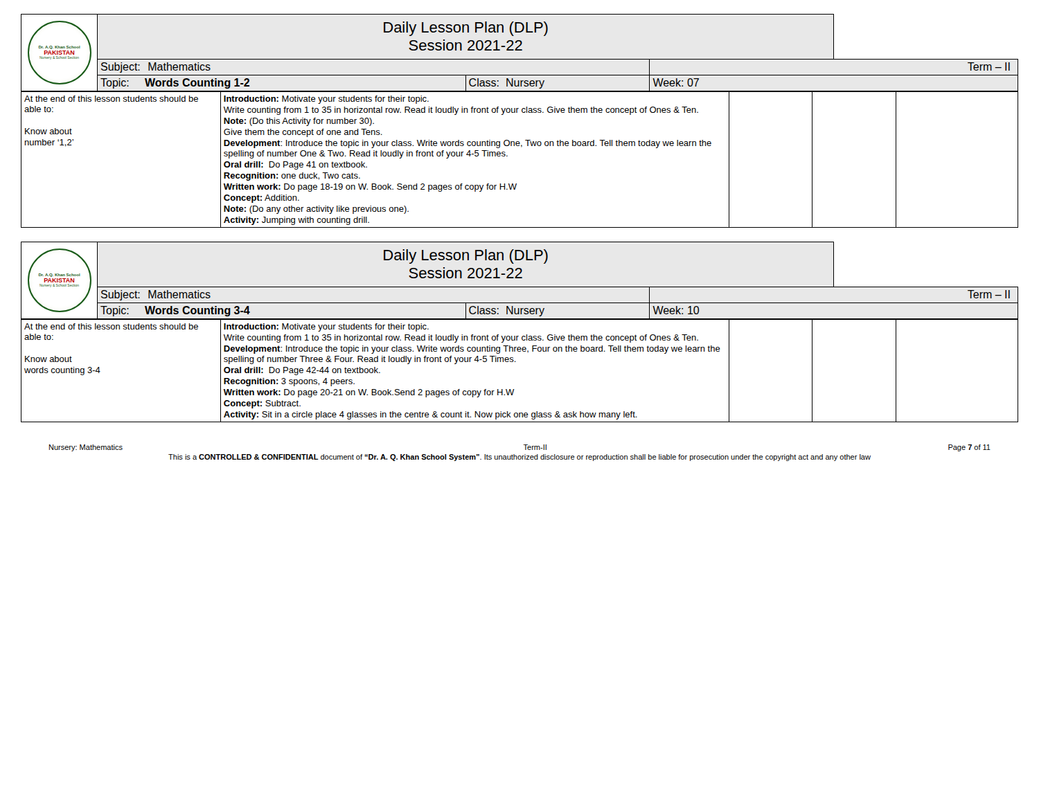| Dr. A.Q. Khan School PAKISTAN Nursery & School Section | Daily Lesson Plan (DLP) Session 2021-22 |
| Subject: Mathematics | Term – II |
| Topic: Words Counting 1-2 | Class: Nursery | Week: 07 |
| At the end of this lesson students should be able to: Know about number ‘1,2’ | Introduction: Motivate your students for their topic. Write counting from 1 to 35 in horizontal row. Read it loudly in front of your class. Give them the concept of Ones & Ten. Note: (Do this Activity for number 30). Give them the concept of one and Tens. Development : Introduce the topic in your class. Write words counting One, Two on the board. Tell them today we learn the spelling of number One & Two. Read it loudly in front of your 4-5 Times. Oral drill: Do Page 41 on textbook. Recognition: one duck, Two cats. Written work: Do page 18-19 on W. Book. Send 2 pages of copy for H.W Concept: Addition. Note: (Do any other activity like previous one). Activity: Jumping with counting drill. | | | |
| Dr. A.Q. Khan School PAKISTAN Nursery & School Section | Daily Lesson Plan (DLP) Session 2021-22 |
| Subject: Mathematics | Term – II |
| Topic: Words Counting 3-4 | Class: Nursery | Week: 10 |
| At the end of this lesson students should be able to: Know about words counting 3-4 | Introduction: Motivate your students for their topic. Write counting from 1 to 35 in horizontal row. Read it loudly in front of your class. Give them the concept of Ones & Ten. Development : Introduce the topic in your class. Write words counting Three, Four on the board. Tell them today we learn the spelling of number Three & Four. Read it loudly in front of your 4-5 Times. Oral drill: Do Page 42-44 on textbook. Recognition: 3 spoons, 4 peers. Written work: Do page 20-21 on W. Book.Send 2 pages of copy for H.W Concept: Subtract. Activity: Sit in a circle place 4 glasses in the centre & count it. Now pick one glass & ask how many left. | | | |
Nursery: Mathematics Term-II Page 7 of 11
This is a CONTROLLED & CONFIDENTIAL document of “Dr. A. Q. Khan School System”. Its unauthorized disclosure or reproduction shall be liable for prosecution under the copyright act and any other law